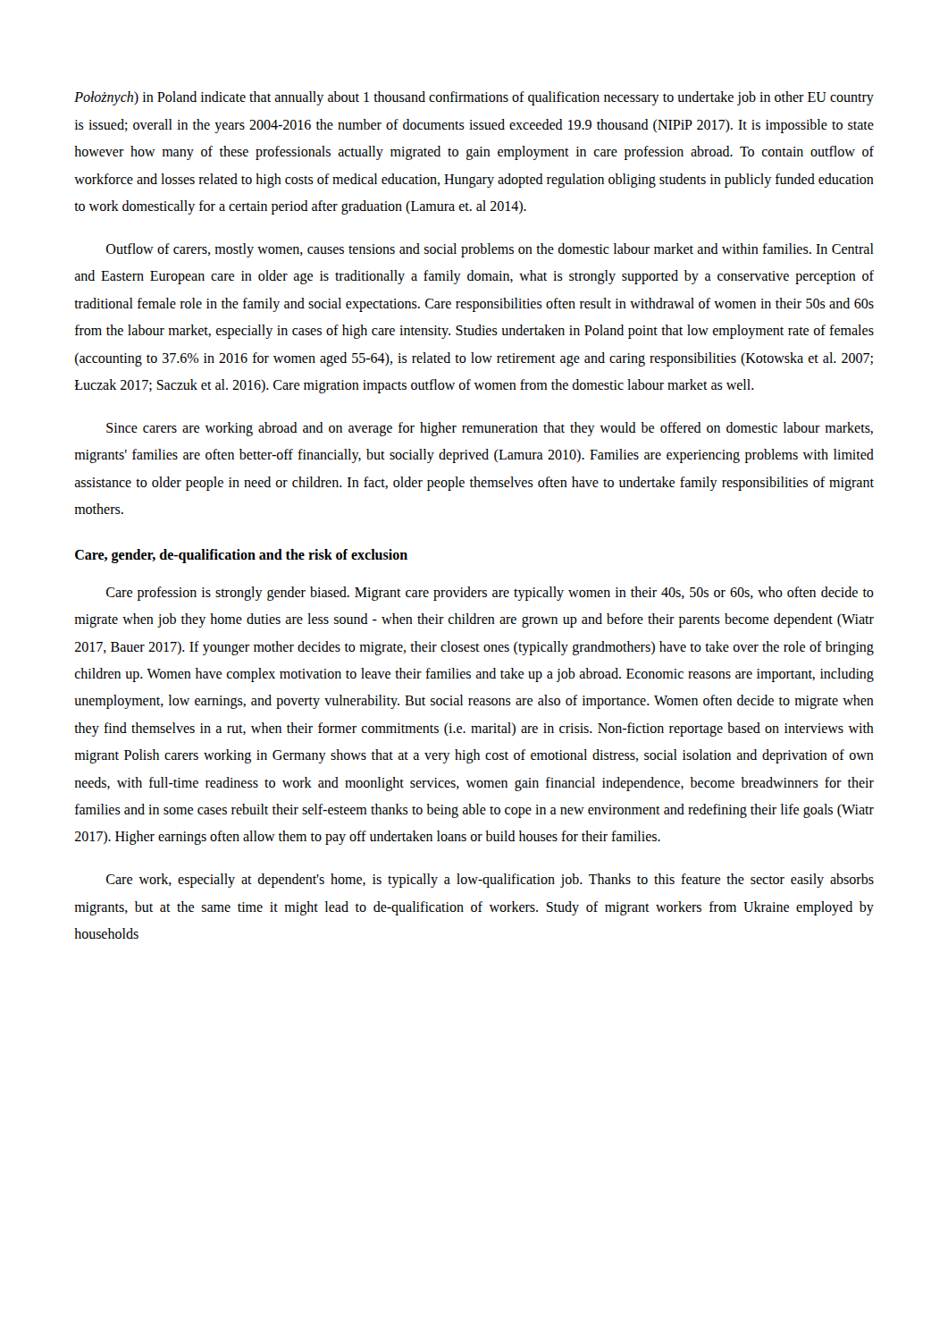Położnych) in Poland indicate that annually about 1 thousand confirmations of qualification necessary to undertake job in other EU country is issued; overall in the years 2004-2016 the number of documents issued exceeded 19.9 thousand (NIPiP 2017). It is impossible to state however how many of these professionals actually migrated to gain employment in care profession abroad. To contain outflow of workforce and losses related to high costs of medical education, Hungary adopted regulation obliging students in publicly funded education to work domestically for a certain period after graduation (Lamura et. al 2014).
Outflow of carers, mostly women, causes tensions and social problems on the domestic labour market and within families. In Central and Eastern European care in older age is traditionally a family domain, what is strongly supported by a conservative perception of traditional female role in the family and social expectations. Care responsibilities often result in withdrawal of women in their 50s and 60s from the labour market, especially in cases of high care intensity. Studies undertaken in Poland point that low employment rate of females (accounting to 37.6% in 2016 for women aged 55-64), is related to low retirement age and caring responsibilities (Kotowska et al. 2007; Łuczak 2017; Saczuk et al. 2016). Care migration impacts outflow of women from the domestic labour market as well.
Since carers are working abroad and on average for higher remuneration that they would be offered on domestic labour markets, migrants' families are often better-off financially, but socially deprived (Lamura 2010). Families are experiencing problems with limited assistance to older people in need or children. In fact, older people themselves often have to undertake family responsibilities of migrant mothers.
Care, gender, de-qualification and the risk of exclusion
Care profession is strongly gender biased. Migrant care providers are typically women in their 40s, 50s or 60s, who often decide to migrate when job they home duties are less sound - when their children are grown up and before their parents become dependent (Wiatr 2017, Bauer 2017). If younger mother decides to migrate, their closest ones (typically grandmothers) have to take over the role of bringing children up. Women have complex motivation to leave their families and take up a job abroad. Economic reasons are important, including unemployment, low earnings, and poverty vulnerability. But social reasons are also of importance. Women often decide to migrate when they find themselves in a rut, when their former commitments (i.e. marital) are in crisis. Non-fiction reportage based on interviews with migrant Polish carers working in Germany shows that at a very high cost of emotional distress, social isolation and deprivation of own needs, with full-time readiness to work and moonlight services, women gain financial independence, become breadwinners for their families and in some cases rebuilt their self-esteem thanks to being able to cope in a new environment and redefining their life goals (Wiatr 2017). Higher earnings often allow them to pay off undertaken loans or build houses for their families.
Care work, especially at dependent's home, is typically a low-qualification job. Thanks to this feature the sector easily absorbs migrants, but at the same time it might lead to de-qualification of workers. Study of migrant workers from Ukraine employed by households